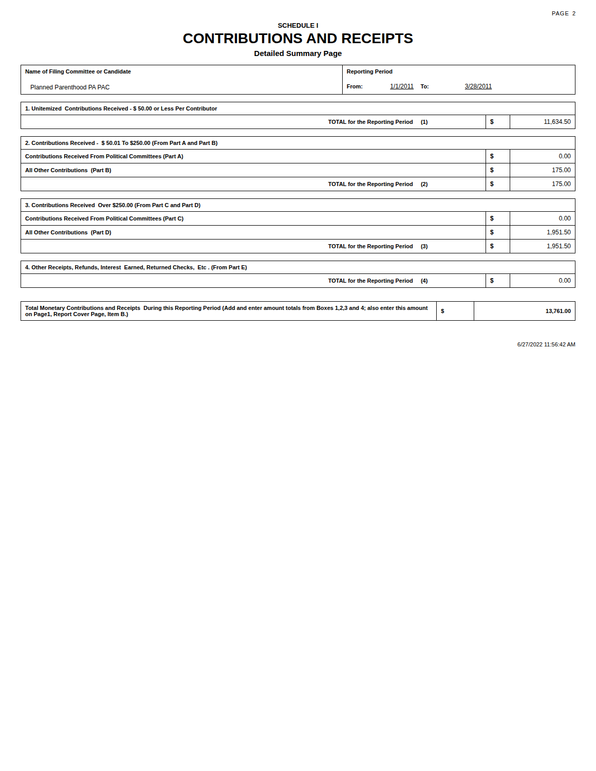PAGE 2
SCHEDULE I
CONTRIBUTIONS AND RECEIPTS
Detailed Summary Page
| Name of Filing Committee or Candidate Planned Parenthood PA PAC | Reporting Period From: 1/1/2011 To: 3/28/2011 |
| 1. Unitemized Contributions Received - $ 50.00 or Less Per Contributor |
| | TOTAL for the Reporting Period (1) | $ | 11,634.50 |
| 2. Contributions Received - $ 50.01 To $250.00 (From Part A and Part B) |
| Contributions Received From Political Committees (Part A) | $ | 0.00 |
| All Other Contributions (Part B) | $ | 175.00 |
| | TOTAL for the Reporting Period (2) | $ | 175.00 |
| 3. Contributions Received Over $250.00 (From Part C and Part D) |
| Contributions Received From Political Committees (Part C) | $ | 0.00 |
| All Other Contributions (Part D) | $ | 1,951.50 |
| | TOTAL for the Reporting Period (3) | $ | 1,951.50 |
| 4. Other Receipts, Refunds, Interest Earned, Returned Checks, Etc . (From Part E) |
| | TOTAL for the Reporting Period (4) | $ | 0.00 |
| Total Monetary Contributions and Receipts During this Reporting Period (Add and enter amount totals from Boxes 1,2,3 and 4; also enter this amount on Page1, Report Cover Page, Item B.) | $ | 13,761.00 |
6/27/2022 11:56:42 AM